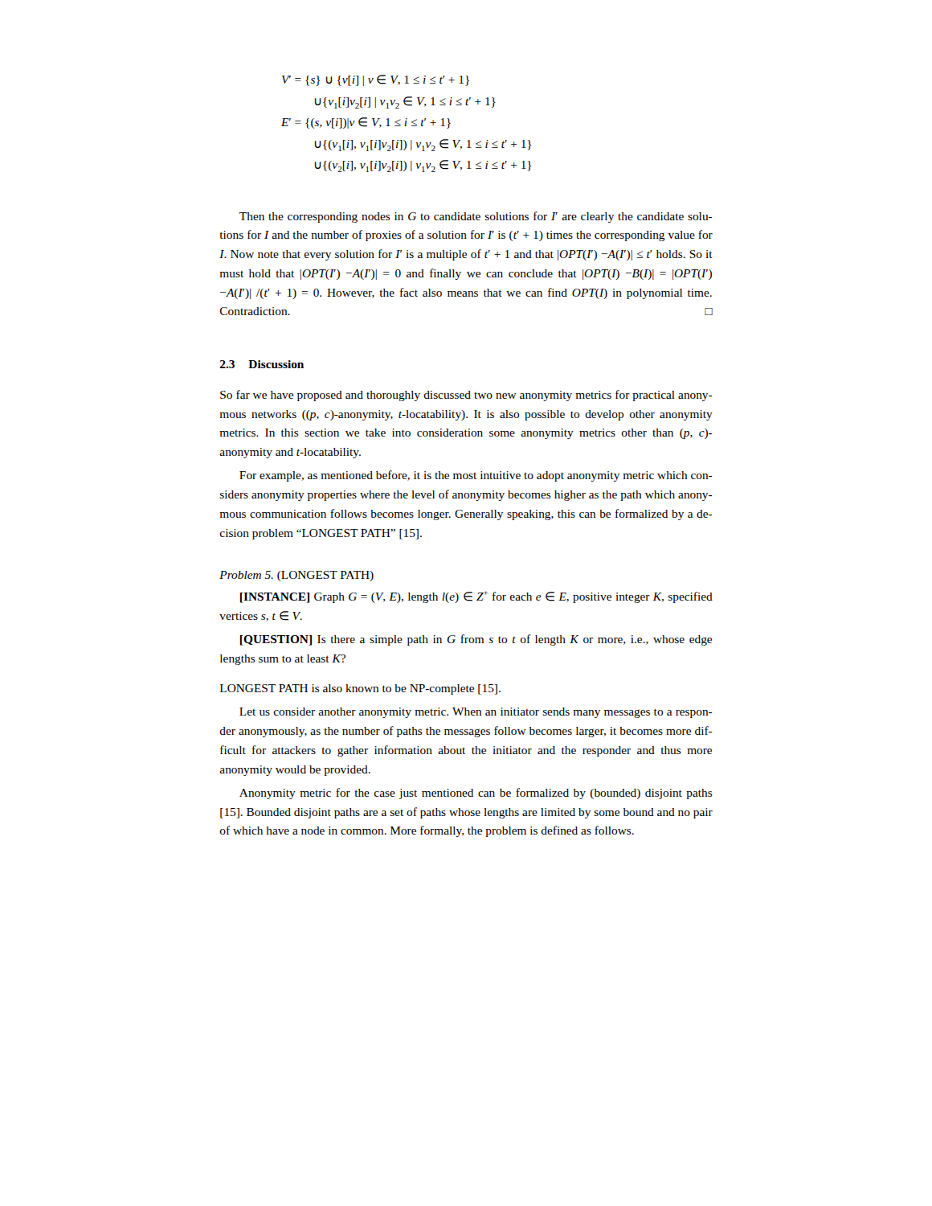V′ = {s} ∪ {v[i] | v ∈ V, 1 ≤ i ≤ t′ + 1}
∪{v1[i]v2[i] | v1v2 ∈ V, 1 ≤ i ≤ t′ + 1}
E′ = {(s, v[i])|v ∈ V, 1 ≤ i ≤ t′ + 1}
∪{(v1[i], v1[i]v2[i]) | v1v2 ∈ V, 1 ≤ i ≤ t′ + 1}
∪{(v2[i], v1[i]v2[i]) | v1v2 ∈ V, 1 ≤ i ≤ t′ + 1}
Then the corresponding nodes in G to candidate solutions for I′ are clearly the candidate solutions for I and the number of proxies of a solution for I′ is (t′ + 1) times the corresponding value for I. Now note that every solution for I′ is a multiple of t′ + 1 and that |OPT(I′) −A(I′)| ≤ t′ holds. So it must hold that |OPT(I′) −A(I′)| = 0 and finally we can conclude that |OPT(I) −B(I)| = |OPT(I′) −A(I′)| /(t′ + 1) = 0. However, the fact also means that we can find OPT(I) in polynomial time. Contradiction.□
2.3 Discussion
So far we have proposed and thoroughly discussed two new anonymity metrics for practical anonymous networks ((p, c)-anonymity, t-locatability). It is also possible to develop other anonymity metrics. In this section we take into consideration some anonymity metrics other than (p, c)-anonymity and t-locatability.
For example, as mentioned before, it is the most intuitive to adopt anonymity metric which considers anonymity properties where the level of anonymity becomes higher as the path which anonymous communication follows becomes longer. Generally speaking, this can be formalized by a decision problem “LONGEST PATH” [15].
Problem 5. (LONGEST PATH)
[INSTANCE] Graph G = (V, E), length l(e) ∈ Z+ for each e ∈ E, positive integer K, specified vertices s, t ∈ V.
[QUESTION] Is there a simple path in G from s to t of length K or more, i.e., whose edge lengths sum to at least K?
LONGEST PATH is also known to be NP-complete [15].
Let us consider another anonymity metric. When an initiator sends many messages to a responder anonymously, as the number of paths the messages follow becomes larger, it becomes more difficult for attackers to gather information about the initiator and the responder and thus more anonymity would be provided.
Anonymity metric for the case just mentioned can be formalized by (bounded) disjoint paths [15]. Bounded disjoint paths are a set of paths whose lengths are limited by some bound and no pair of which have a node in common. More formally, the problem is defined as follows.